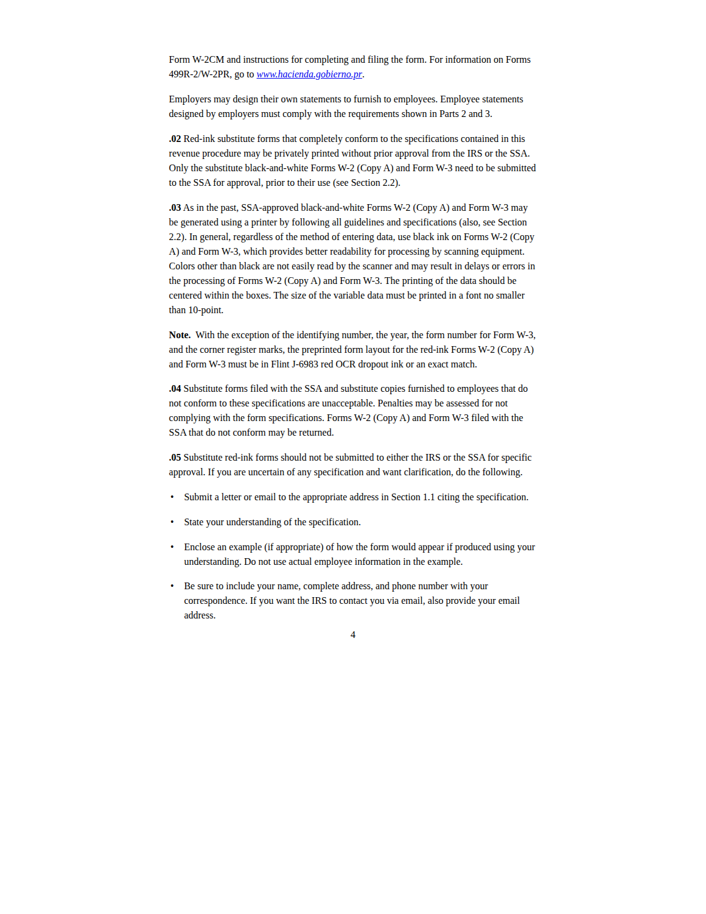Form W-2CM and instructions for completing and filing the form. For information on Forms 499R-2/W-2PR, go to www.hacienda.gobierno.pr.
Employers may design their own statements to furnish to employees. Employee statements designed by employers must comply with the requirements shown in Parts 2 and 3.
.02 Red-ink substitute forms that completely conform to the specifications contained in this revenue procedure may be privately printed without prior approval from the IRS or the SSA. Only the substitute black-and-white Forms W-2 (Copy A) and Form W-3 need to be submitted to the SSA for approval, prior to their use (see Section 2.2).
.03 As in the past, SSA-approved black-and-white Forms W-2 (Copy A) and Form W-3 may be generated using a printer by following all guidelines and specifications (also, see Section 2.2). In general, regardless of the method of entering data, use black ink on Forms W-2 (Copy A) and Form W-3, which provides better readability for processing by scanning equipment. Colors other than black are not easily read by the scanner and may result in delays or errors in the processing of Forms W-2 (Copy A) and Form W-3. The printing of the data should be centered within the boxes. The size of the variable data must be printed in a font no smaller than 10-point.
Note. With the exception of the identifying number, the year, the form number for Form W-3, and the corner register marks, the preprinted form layout for the red-ink Forms W-2 (Copy A) and Form W-3 must be in Flint J-6983 red OCR dropout ink or an exact match.
.04 Substitute forms filed with the SSA and substitute copies furnished to employees that do not conform to these specifications are unacceptable. Penalties may be assessed for not complying with the form specifications. Forms W-2 (Copy A) and Form W-3 filed with the SSA that do not conform may be returned.
.05 Substitute red-ink forms should not be submitted to either the IRS or the SSA for specific approval. If you are uncertain of any specification and want clarification, do the following.
Submit a letter or email to the appropriate address in Section 1.1 citing the specification.
State your understanding of the specification.
Enclose an example (if appropriate) of how the form would appear if produced using your understanding. Do not use actual employee information in the example.
Be sure to include your name, complete address, and phone number with your correspondence. If you want the IRS to contact you via email, also provide your email address.
4